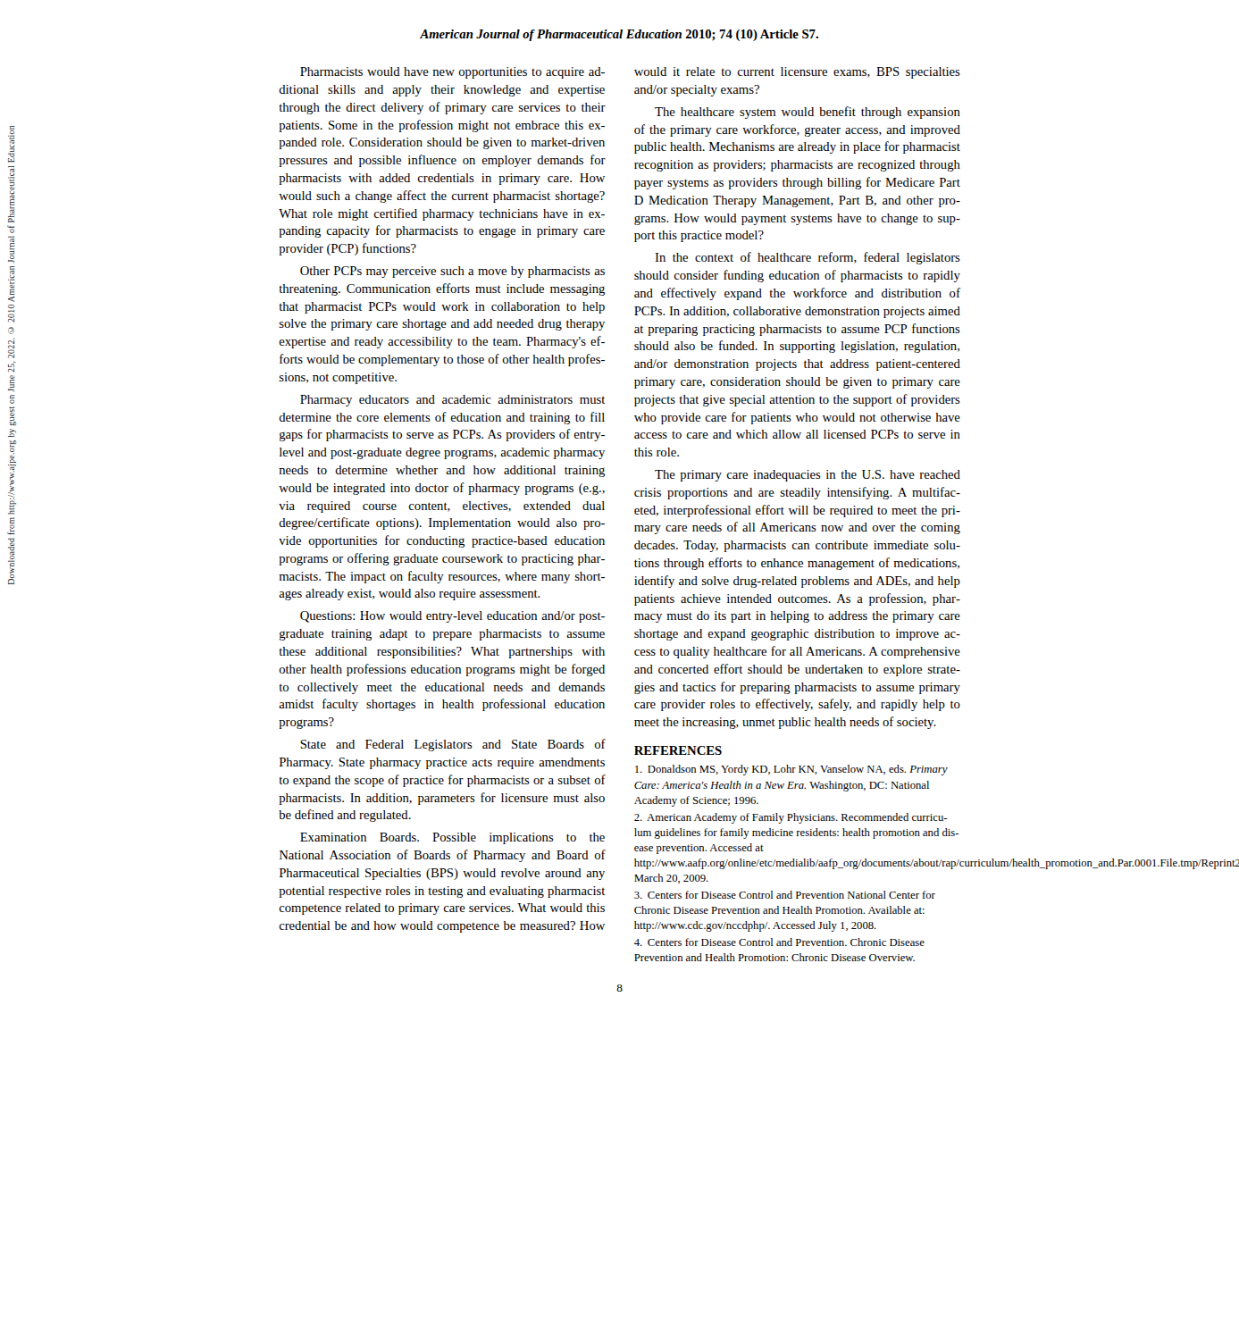Downloaded from http://www.ajpe.org by guest on June 25, 2022. © 2010 American Journal of Pharmaceutical Education
American Journal of Pharmaceutical Education 2010; 74 (10) Article S7.
Pharmacists would have new opportunities to acquire additional skills and apply their knowledge and expertise through the direct delivery of primary care services to their patients. Some in the profession might not embrace this expanded role. Consideration should be given to market-driven pressures and possible influence on employer demands for pharmacists with added credentials in primary care. How would such a change affect the current pharmacist shortage? What role might certified pharmacy technicians have in expanding capacity for pharmacists to engage in primary care provider (PCP) functions?
Other PCPs may perceive such a move by pharmacists as threatening. Communication efforts must include messaging that pharmacist PCPs would work in collaboration to help solve the primary care shortage and add needed drug therapy expertise and ready accessibility to the team. Pharmacy's efforts would be complementary to those of other health professions, not competitive.
Pharmacy educators and academic administrators must determine the core elements of education and training to fill gaps for pharmacists to serve as PCPs. As providers of entry-level and post-graduate degree programs, academic pharmacy needs to determine whether and how additional training would be integrated into doctor of pharmacy programs (e.g., via required course content, electives, extended dual degree/certificate options). Implementation would also provide opportunities for conducting practice-based education programs or offering graduate coursework to practicing pharmacists. The impact on faculty resources, where many shortages already exist, would also require assessment.
Questions: How would entry-level education and/or post-graduate training adapt to prepare pharmacists to assume these additional responsibilities? What partnerships with other health professions education programs might be forged to collectively meet the educational needs and demands amidst faculty shortages in health professional education programs?
State and Federal Legislators and State Boards of Pharmacy. State pharmacy practice acts require amendments to expand the scope of practice for pharmacists or a subset of pharmacists. In addition, parameters for licensure must also be defined and regulated.
Examination Boards. Possible implications to the National Association of Boards of Pharmacy and Board of Pharmaceutical Specialties (BPS) would revolve around any potential respective roles in testing and evaluating pharmacist competence related to primary care services. What would this credential be and how would competence be measured? How would it relate to current licensure exams, BPS specialties and/or specialty exams?
The healthcare system would benefit through expansion of the primary care workforce, greater access, and improved public health. Mechanisms are already in place for pharmacist recognition as providers; pharmacists are recognized through payer systems as providers through billing for Medicare Part D Medication Therapy Management, Part B, and other programs. How would payment systems have to change to support this practice model?
In the context of healthcare reform, federal legislators should consider funding education of pharmacists to rapidly and effectively expand the workforce and distribution of PCPs. In addition, collaborative demonstration projects aimed at preparing practicing pharmacists to assume PCP functions should also be funded. In supporting legislation, regulation, and/or demonstration projects that address patient-centered primary care, consideration should be given to primary care projects that give special attention to the support of providers who provide care for patients who would not otherwise have access to care and which allow all licensed PCPs to serve in this role.
The primary care inadequacies in the U.S. have reached crisis proportions and are steadily intensifying. A multifaceted, interprofessional effort will be required to meet the primary care needs of all Americans now and over the coming decades. Today, pharmacists can contribute immediate solutions through efforts to enhance management of medications, identify and solve drug-related problems and ADEs, and help patients achieve intended outcomes. As a profession, pharmacy must do its part in helping to address the primary care shortage and expand geographic distribution to improve access to quality healthcare for all Americans. A comprehensive and concerted effort should be undertaken to explore strategies and tactics for preparing pharmacists to assume primary care provider roles to effectively, safely, and rapidly help to meet the increasing, unmet public health needs of society.
REFERENCES
1. Donaldson MS, Yordy KD, Lohr KN, Vanselow NA, eds. Primary Care: America's Health in a New Era. Washington, DC: National Academy of Science; 1996.
2. American Academy of Family Physicians. Recommended curriculum guidelines for family medicine residents: health promotion and disease prevention. Accessed at http://www.aafp.org/online/etc/medialib/aafp_org/documents/about/rap/curriculum/health_promotion_and.Par.0001.File.tmp/Reprint267.pdf. March 20, 2009.
3. Centers for Disease Control and Prevention National Center for Chronic Disease Prevention and Health Promotion. Available at: http://www.cdc.gov/nccdphp/. Accessed July 1, 2008.
4. Centers for Disease Control and Prevention. Chronic Disease Prevention and Health Promotion: Chronic Disease Overview.
8